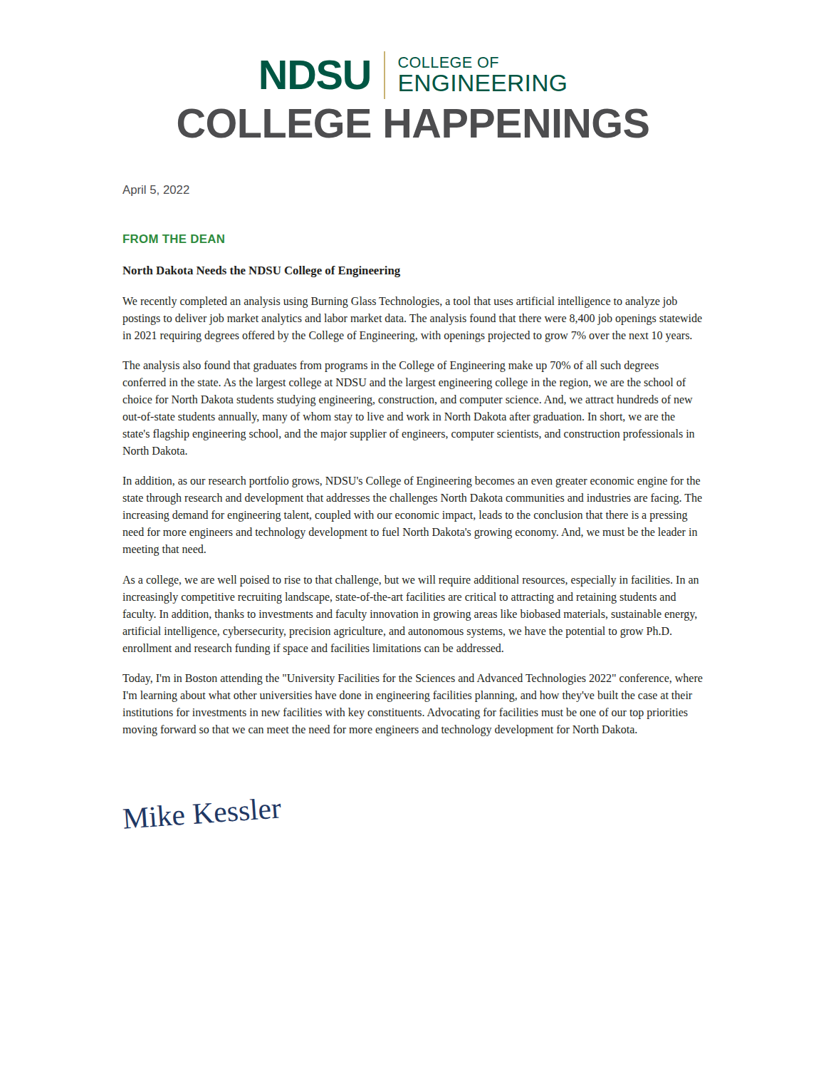NDSU COLLEGE OF ENGINEERING
COLLEGE HAPPENINGS
April 5, 2022
FROM THE DEAN
North Dakota Needs the NDSU College of Engineering
We recently completed an analysis using Burning Glass Technologies, a tool that uses artificial intelligence to analyze job postings to deliver job market analytics and labor market data. The analysis found that there were 8,400 job openings statewide in 2021 requiring degrees offered by the College of Engineering, with openings projected to grow 7% over the next 10 years.
The analysis also found that graduates from programs in the College of Engineering make up 70% of all such degrees conferred in the state. As the largest college at NDSU and the largest engineering college in the region, we are the school of choice for North Dakota students studying engineering, construction, and computer science. And, we attract hundreds of new out-of-state students annually, many of whom stay to live and work in North Dakota after graduation. In short, we are the state's flagship engineering school, and the major supplier of engineers, computer scientists, and construction professionals in North Dakota.
In addition, as our research portfolio grows, NDSU's College of Engineering becomes an even greater economic engine for the state through research and development that addresses the challenges North Dakota communities and industries are facing. The increasing demand for engineering talent, coupled with our economic impact, leads to the conclusion that there is a pressing need for more engineers and technology development to fuel North Dakota's growing economy. And, we must be the leader in meeting that need.
As a college, we are well poised to rise to that challenge, but we will require additional resources, especially in facilities. In an increasingly competitive recruiting landscape, state-of-the-art facilities are critical to attracting and retaining students and faculty. In addition, thanks to investments and faculty innovation in growing areas like biobased materials, sustainable energy, artificial intelligence, cybersecurity, precision agriculture, and autonomous systems, we have the potential to grow Ph.D. enrollment and research funding if space and facilities limitations can be addressed.
Today, I'm in Boston attending the "University Facilities for the Sciences and Advanced Technologies 2022" conference, where I'm learning about what other universities have done in engineering facilities planning, and how they've built the case at their institutions for investments in new facilities with key constituents. Advocating for facilities must be one of our top priorities moving forward so that we can meet the need for more engineers and technology development for North Dakota.
Mike Kessler